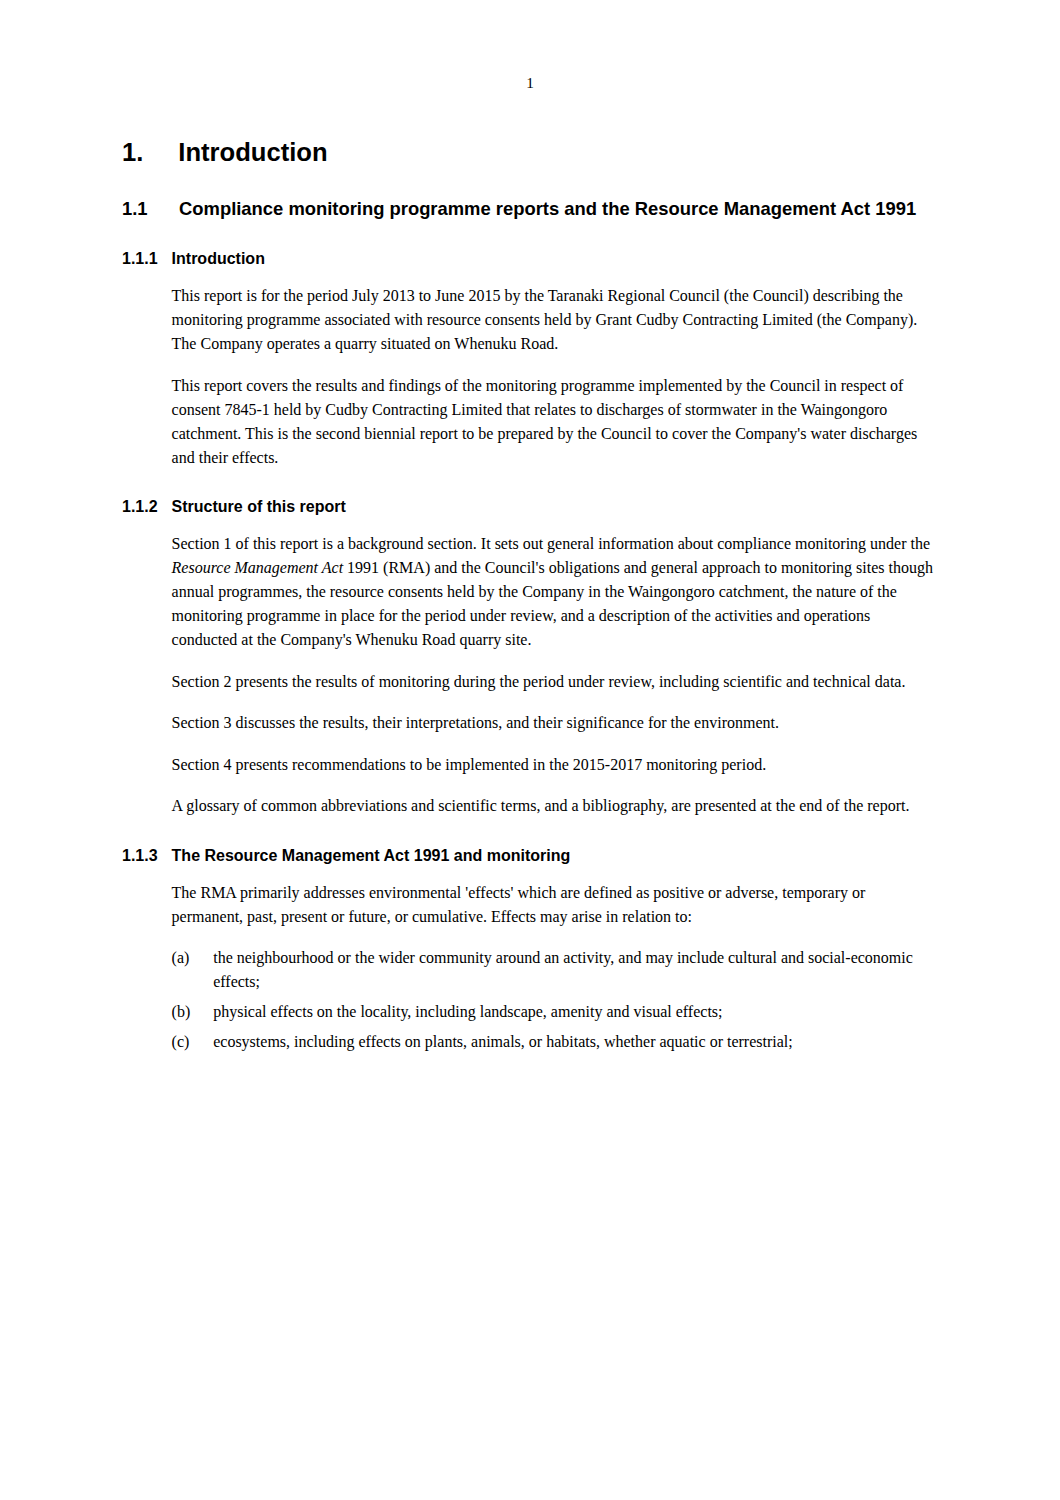1
1. Introduction
1.1 Compliance monitoring programme reports and the Resource Management Act 1991
1.1.1 Introduction
This report is for the period July 2013 to June 2015 by the Taranaki Regional Council (the Council) describing the monitoring programme associated with resource consents held by Grant Cudby Contracting Limited (the Company). The Company operates a quarry situated on Whenuku Road.
This report covers the results and findings of the monitoring programme implemented by the Council in respect of consent 7845-1 held by Cudby Contracting Limited that relates to discharges of stormwater in the Waingongoro catchment. This is the second biennial report to be prepared by the Council to cover the Company's water discharges and their effects.
1.1.2 Structure of this report
Section 1 of this report is a background section. It sets out general information about compliance monitoring under the Resource Management Act 1991 (RMA) and the Council's obligations and general approach to monitoring sites though annual programmes, the resource consents held by the Company in the Waingongoro catchment, the nature of the monitoring programme in place for the period under review, and a description of the activities and operations conducted at the Company's Whenuku Road quarry site.
Section 2 presents the results of monitoring during the period under review, including scientific and technical data.
Section 3 discusses the results, their interpretations, and their significance for the environment.
Section 4 presents recommendations to be implemented in the 2015-2017 monitoring period.
A glossary of common abbreviations and scientific terms, and a bibliography, are presented at the end of the report.
1.1.3 The Resource Management Act 1991 and monitoring
The RMA primarily addresses environmental 'effects' which are defined as positive or adverse, temporary or permanent, past, present or future, or cumulative. Effects may arise in relation to:
(a) the neighbourhood or the wider community around an activity, and may include cultural and social-economic effects;
(b) physical effects on the locality, including landscape, amenity and visual effects;
(c) ecosystems, including effects on plants, animals, or habitats, whether aquatic or terrestrial;